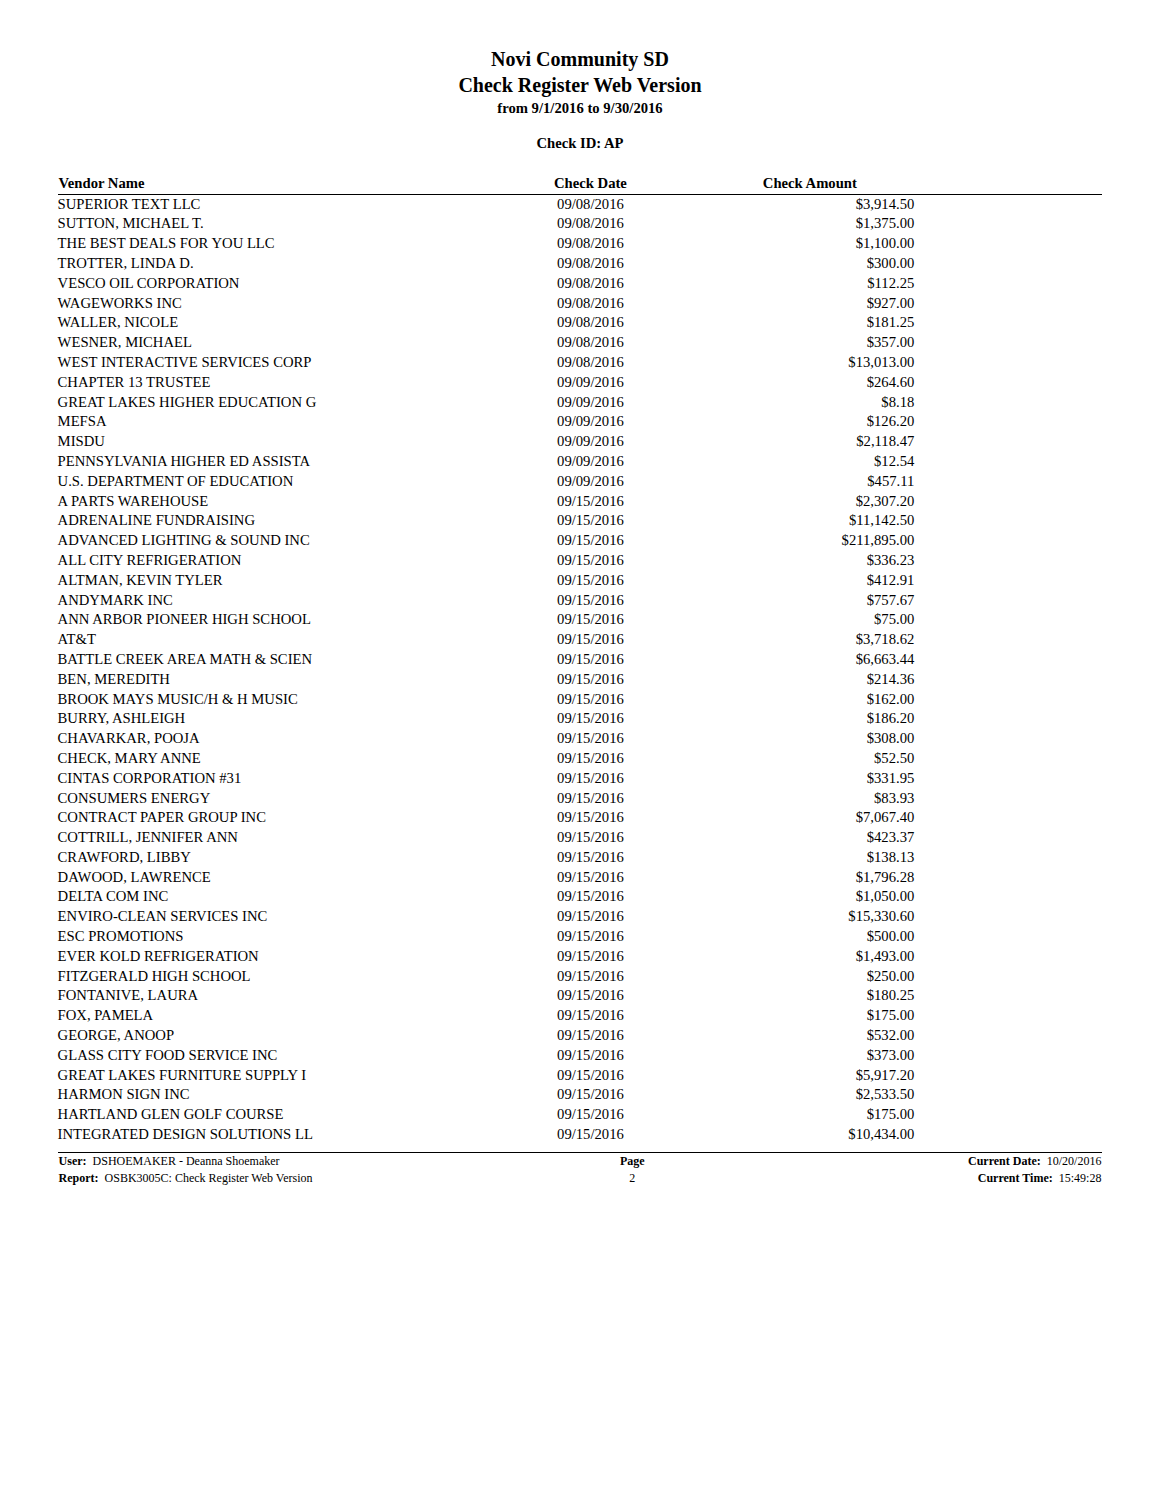Novi Community SD
Check Register Web Version
from 9/1/2016 to 9/30/2016
Check ID: AP
| Vendor Name | Check Date | Check Amount | |
| --- | --- | --- | --- |
| SUPERIOR TEXT LLC | 09/08/2016 | $3,914.50 | |
| SUTTON, MICHAEL T. | 09/08/2016 | $1,375.00 | |
| THE BEST DEALS FOR YOU LLC | 09/08/2016 | $1,100.00 | |
| TROTTER, LINDA D. | 09/08/2016 | $300.00 | |
| VESCO OIL CORPORATION | 09/08/2016 | $112.25 | |
| WAGEWORKS INC | 09/08/2016 | $927.00 | |
| WALLER, NICOLE | 09/08/2016 | $181.25 | |
| WESNER, MICHAEL | 09/08/2016 | $357.00 | |
| WEST INTERACTIVE SERVICES CORP | 09/08/2016 | $13,013.00 | |
| CHAPTER 13 TRUSTEE | 09/09/2016 | $264.60 | |
| GREAT LAKES HIGHER EDUCATION G | 09/09/2016 | $8.18 | |
| MEFSA | 09/09/2016 | $126.20 | |
| MISDU | 09/09/2016 | $2,118.47 | |
| PENNSYLVANIA HIGHER ED ASSISTA | 09/09/2016 | $12.54 | |
| U.S. DEPARTMENT OF EDUCATION | 09/09/2016 | $457.11 | |
| A PARTS WAREHOUSE | 09/15/2016 | $2,307.20 | |
| ADRENALINE FUNDRAISING | 09/15/2016 | $11,142.50 | |
| ADVANCED LIGHTING & SOUND INC | 09/15/2016 | $211,895.00 | |
| ALL CITY REFRIGERATION | 09/15/2016 | $336.23 | |
| ALTMAN, KEVIN TYLER | 09/15/2016 | $412.91 | |
| ANDYMARK INC | 09/15/2016 | $757.67 | |
| ANN ARBOR PIONEER HIGH SCHOOL | 09/15/2016 | $75.00 | |
| AT&T | 09/15/2016 | $3,718.62 | |
| BATTLE CREEK AREA MATH & SCIEN | 09/15/2016 | $6,663.44 | |
| BEN, MEREDITH | 09/15/2016 | $214.36 | |
| BROOK MAYS MUSIC/H & H MUSIC | 09/15/2016 | $162.00 | |
| BURRY, ASHLEIGH | 09/15/2016 | $186.20 | |
| CHAVARKAR, POOJA | 09/15/2016 | $308.00 | |
| CHECK, MARY ANNE | 09/15/2016 | $52.50 | |
| CINTAS CORPORATION #31 | 09/15/2016 | $331.95 | |
| CONSUMERS ENERGY | 09/15/2016 | $83.93 | |
| CONTRACT PAPER GROUP INC | 09/15/2016 | $7,067.40 | |
| COTTRILL, JENNIFER ANN | 09/15/2016 | $423.37 | |
| CRAWFORD, LIBBY | 09/15/2016 | $138.13 | |
| DAWOOD, LAWRENCE | 09/15/2016 | $1,796.28 | |
| DELTA COM INC | 09/15/2016 | $1,050.00 | |
| ENVIRO-CLEAN SERVICES INC | 09/15/2016 | $15,330.60 | |
| ESC PROMOTIONS | 09/15/2016 | $500.00 | |
| EVER KOLD REFRIGERATION | 09/15/2016 | $1,493.00 | |
| FITZGERALD HIGH SCHOOL | 09/15/2016 | $250.00 | |
| FONTANIVE, LAURA | 09/15/2016 | $180.25 | |
| FOX, PAMELA | 09/15/2016 | $175.00 | |
| GEORGE, ANOOP | 09/15/2016 | $532.00 | |
| GLASS CITY FOOD SERVICE INC | 09/15/2016 | $373.00 | |
| GREAT LAKES FURNITURE SUPPLY I | 09/15/2016 | $5,917.20 | |
| HARMON SIGN INC | 09/15/2016 | $2,533.50 | |
| HARTLAND GLEN GOLF COURSE | 09/15/2016 | $175.00 | |
| INTEGRATED DESIGN SOLUTIONS LL | 09/15/2016 | $10,434.00 | |
| User: DSHOEMAKER - Deanna Shoemaker | Page | Current Date: 10/20/2016 |
| Report: OSBK3005C: Check Register Web Version | 2 | Current Time: 15:49:28 |